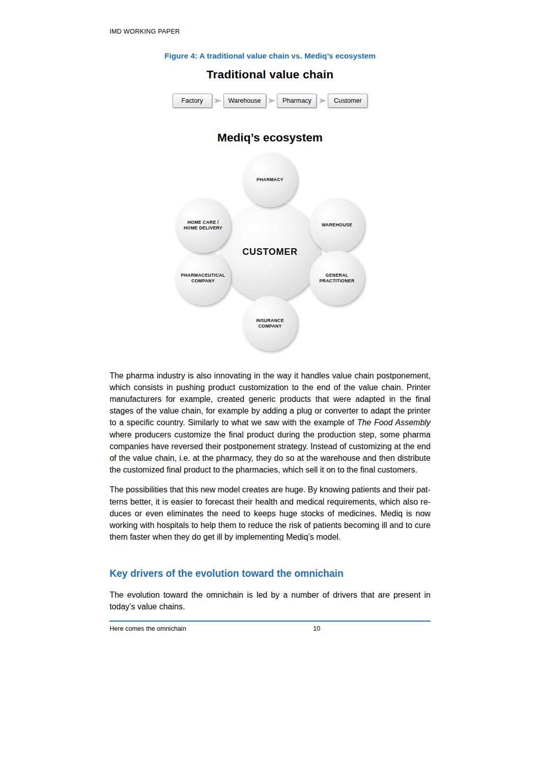IMD WORKING PAPER
Figure 4: A traditional value chain vs. Mediq’s ecosystem
Traditional value chain
Factory
➤
Warehouse
➤
Pharmacy
➤
Customer
Mediq’s ecosystem
CUSTOMER
PHARMACY
WAREHOUSE
GENERAL
PRACTITIONER
INSURANCE
COMPANY
PHARMACEUTICAL
COMPANY
HOME CARE /
HOME DELIVERY
The pharma industry is also innovating in the way it handles value chain postponement, which consists in pushing product customization to the end of the value chain. Printer manufacturers for example, created generic products that were adapted in the final stages of the value chain, for example by adding a plug or converter to adapt the printer to a specific country. Similarly to what we saw with the example of The Food Assembly where producers customize the final product during the production step, some pharma companies have reversed their postponement strategy. Instead of customizing at the end of the value chain, i.e. at the pharmacy, they do so at the warehouse and then distribute the customized final product to the pharmacies, which sell it on to the final customers.
The possibilities that this new model creates are huge. By knowing patients and their patterns better, it is easier to forecast their health and medical requirements, which also reduces or even eliminates the need to keeps huge stocks of medicines. Mediq is now working with hospitals to help them to reduce the risk of patients becoming ill and to cure them faster when they do get ill by implementing Mediq’s model.
Key drivers of the evolution toward the omnichain
The evolution toward the omnichain is led by a number of drivers that are present in today’s value chains.
Here comes the omnichain
10